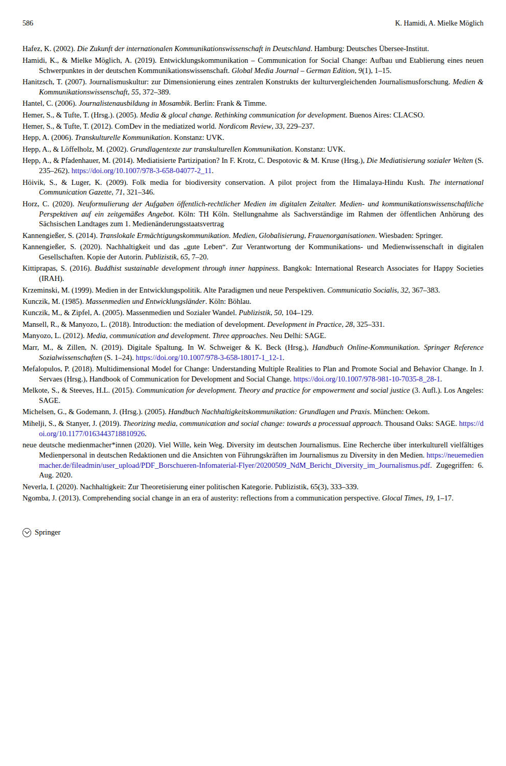586 K. Hamidi, A. Mielke Möglich
Hafez, K. (2002). Die Zukunft der internationalen Kommunikationswissenschaft in Deutschland. Hamburg: Deutsches Übersee-Institut.
Hamidi, K., & Mielke Möglich, A. (2019). Entwicklungskommunikation – Communication for Social Change: Aufbau und Etablierung eines neuen Schwerpunktes in der deutschen Kommunikationswissenschaft. Global Media Journal – German Edition, 9(1), 1–15.
Hanitzsch, T. (2007). Journalismuskultur: zur Dimensionierung eines zentralen Konstrukts der kulturvergleichenden Journalismusforschung. Medien & Kommunikationswissenschaft, 55, 372–389.
Hantel, C. (2006). Journalistenausbildung in Mosambik. Berlin: Frank & Timme.
Hemer, S., & Tufte, T. (Hrsg.). (2005). Media & glocal change. Rethinking communication for development. Buenos Aires: CLACSO.
Hemer, S., & Tufte, T. (2012). ComDev in the mediatized world. Nordicom Review, 33, 229–237.
Hepp, A. (2006). Transkulturelle Kommunikation. Konstanz: UVK.
Hepp, A., & Löffelholz, M. (2002). Grundlagentexte zur transkulturellen Kommunikation. Konstanz: UVK.
Hepp, A., & Pfadenhauer, M. (2014). Mediatisierte Partizipation? In F. Krotz, C. Despotovic & M. Kruse (Hrsg.), Die Mediatisierung sozialer Welten (S. 235–262). https://doi.org/10.1007/978-3-658-04077-2_11.
Höivik, S., & Luger, K. (2009). Folk media for biodiversity conservation. A pilot project from the Himalaya-Hindu Kush. The international Communication Gazette, 71, 321–346.
Horz, C. (2020). Neuformulierung der Aufgaben öffentlich-rechtlicher Medien im digitalen Zeitalter. Medien- und kommunikationswissenschaftliche Perspektiven auf ein zeitgemäßes Angebot. Köln: TH Köln. Stellungnahme als Sachverständige im Rahmen der öffentlichen Anhörung des Sächsischen Landtages zum 1. Medienänderungsstaatsvertrag
Kannengießer, S. (2014). Translokale Ermächtigungskommunikation. Medien, Globalisierung, Frauenorganisationen. Wiesbaden: Springer.
Kannengießer, S. (2020). Nachhaltigkeit und das „gute Leben“. Zur Verantwortung der Kommunikations- und Medienwissenschaft in digitalen Gesellschaften. Kopie der Autorin. Publizistik, 65, 7–20.
Kittiprapas, S. (2016). Buddhist sustainable development through inner happiness. Bangkok: International Research Associates for Happy Societies (IRAH).
Krzeminski, M. (1999). Medien in der Entwicklungspolitik. Alte Paradigmen und neue Perspektiven. Communicatio Socialis, 32, 367–383.
Kunczik, M. (1985). Massenmedien und Entwicklungsländer. Köln: Böhlau.
Kunczik, M., & Zipfel, A. (2005). Massenmedien und Sozialer Wandel. Publizistik, 50, 104–129.
Mansell, R., & Manyozo, L. (2018). Introduction: the mediation of development. Development in Practice, 28, 325–331.
Manyozo, L. (2012). Media, communication and development. Three approaches. Neu Delhi: SAGE.
Marr, M., & Zillen, N. (2019). Digitale Spaltung. In W. Schweiger & K. Beck (Hrsg.), Handbuch Online-Kommunikation. Springer Reference Sozialwissenschaften (S. 1–24). https://doi.org/10.1007/978-3-658-18017-1_12-1.
Mefalopulos, P. (2018). Multidimensional Model for Change: Understanding Multiple Realities to Plan and Promote Social and Behavior Change. In J. Servaes (Hrsg.), Handbook of Communication for Development and Social Change. https://doi.org/10.1007/978-981-10-7035-8_28-1.
Melkote, S., & Steeves, H.L. (2015). Communication for development. Theory and practice for empowerment and social justice (3. Aufl.). Los Angeles: SAGE.
Michelsen, G., & Godemann, J. (Hrsg.). (2005). Handbuch Nachhaltigkeitskommunikation: Grundlagen und Praxis. München: Oekom.
Mihelji, S., & Stanyer, J. (2019). Theorizing media, communication and social change: towards a processual approach. Thousand Oaks: SAGE. https://doi.org/10.1177/0163443718810926.
neue deutsche medienmacher*innen (2020). Viel Wille, kein Weg. Diversity im deutschen Journalismus. Eine Recherche über interkulturell vielfältiges Medienpersonal in deutschen Redaktionen und die Ansichten von Führungskräften im Journalismus zu Diversity in den Medien. https://neuemedienmacher.de/fileadmin/user_upload/PDF_Borschueren-Infomaterial-Flyer/20200509_NdM_Bericht_Diversity_im_Journalismus.pdf. Zugegriffen: 6. Aug. 2020.
Neverla, I. (2020). Nachhaltigkeit: Zur Theoretisierung einer politischen Kategorie. Publizistik, 65(3), 333–339.
Ngomba, J. (2013). Comprehending social change in an era of austerity: reflections from a communication perspective. Glocal Times, 19, 1–17.
Springer